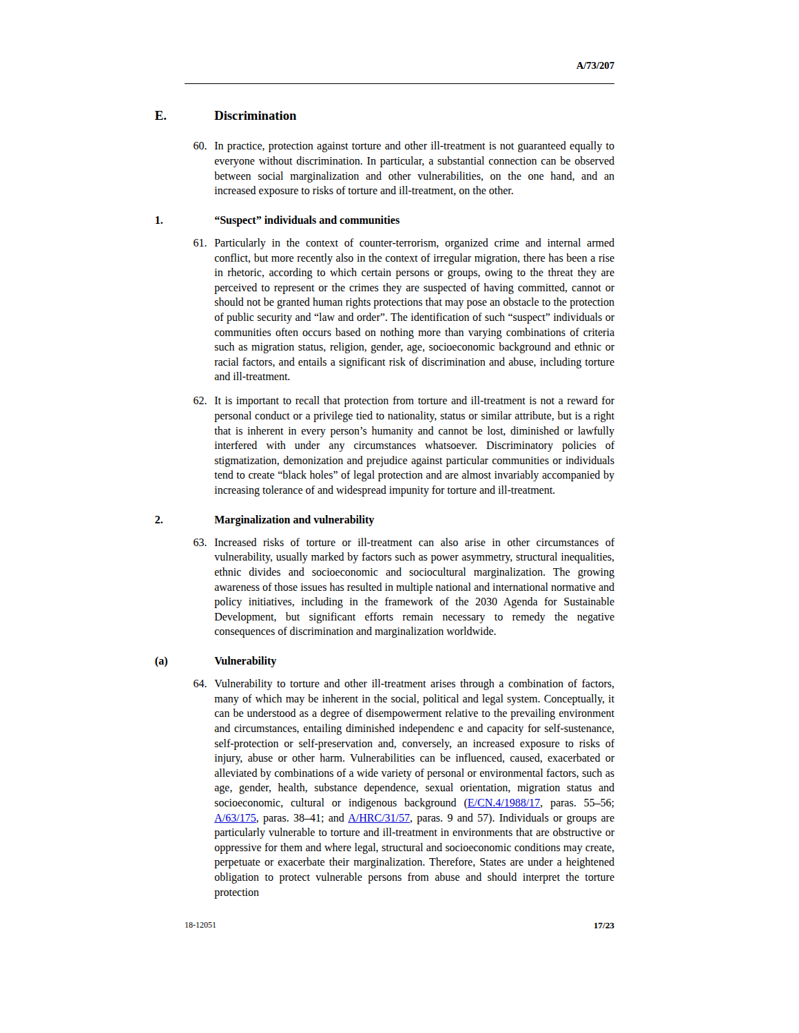A/73/207
E. Discrimination
60. In practice, protection against torture and other ill-treatment is not guaranteed equally to everyone without discrimination. In particular, a substantial connection can be observed between social marginalization and other vulnerabilities, on the one hand, and an increased exposure to risks of torture and ill-treatment, on the other.
1.“Suspect” individuals and communities
61. Particularly in the context of counter-terrorism, organized crime and internal armed conflict, but more recently also in the context of irregular migration, there has been a rise in rhetoric, according to which certain persons or groups, owing to the threat they are perceived to represent or the crimes they are suspected of having committed, cannot or should not be granted human rights protections that may pose an obstacle to the protection of public security and “law and order”. The identification of such “suspect” individuals or communities often occurs based on nothing more than varying combinations of criteria such as migration status, religion, gender, age, socioeconomic background and ethnic or racial factors, and entails a significant risk of discrimination and abuse, including torture and ill-treatment.
62. It is important to recall that protection from torture and ill-treatment is not a reward for personal conduct or a privilege tied to nationality, status or similar attribute, but is a right that is inherent in every person’s humanity and cannot be lost, diminished or lawfully interfered with under any circumstances whatsoever. Discriminatory policies of stigmatization, demonization and prejudice against particular communities or individuals tend to create “black holes” of legal protection and are almost invariably accompanied by increasing tolerance of and widespread impunity for torture and ill-treatment.
2. Marginalization and vulnerability
63. Increased risks of torture or ill-treatment can also arise in other circumstances of vulnerability, usually marked by factors such as power asymmetry, structural inequalities, ethnic divides and socioeconomic and sociocultural marginalization. The growing awareness of those issues has resulted in multiple national and international normative and policy initiatives, including in the framework of the 2030 Agenda for Sustainable Development, but significant efforts remain necessary to remedy the negative consequences of discrimination and marginalization worldwide.
(a) Vulnerability
64. Vulnerability to torture and other ill-treatment arises through a combination of factors, many of which may be inherent in the social, political and legal system. Conceptually, it can be understood as a degree of disempowerment relative to the prevailing environment and circumstances, entailing diminished independenc e and capacity for self-sustenance, self-protection or self-preservation and, conversely, an increased exposure to risks of injury, abuse or other harm. Vulnerabilities can be influenced, caused, exacerbated or alleviated by combinations of a wide variety of personal or environmental factors, such as age, gender, health, substance dependence, sexual orientation, migration status and socioeconomic, cultural or indigenous background (E/CN.4/1988/17, paras. 55–56; A/63/175, paras. 38–41; and A/HRC/31/57, paras. 9 and 57). Individuals or groups are particularly vulnerable to torture and ill-treatment in environments that are obstructive or oppressive for them and where legal, structural and socioeconomic conditions may create, perpetuate or exacerbate their marginalization. Therefore, States are under a heightened obligation to protect vulnerable persons from abuse and should interpret the torture protection
18-12051 17/23